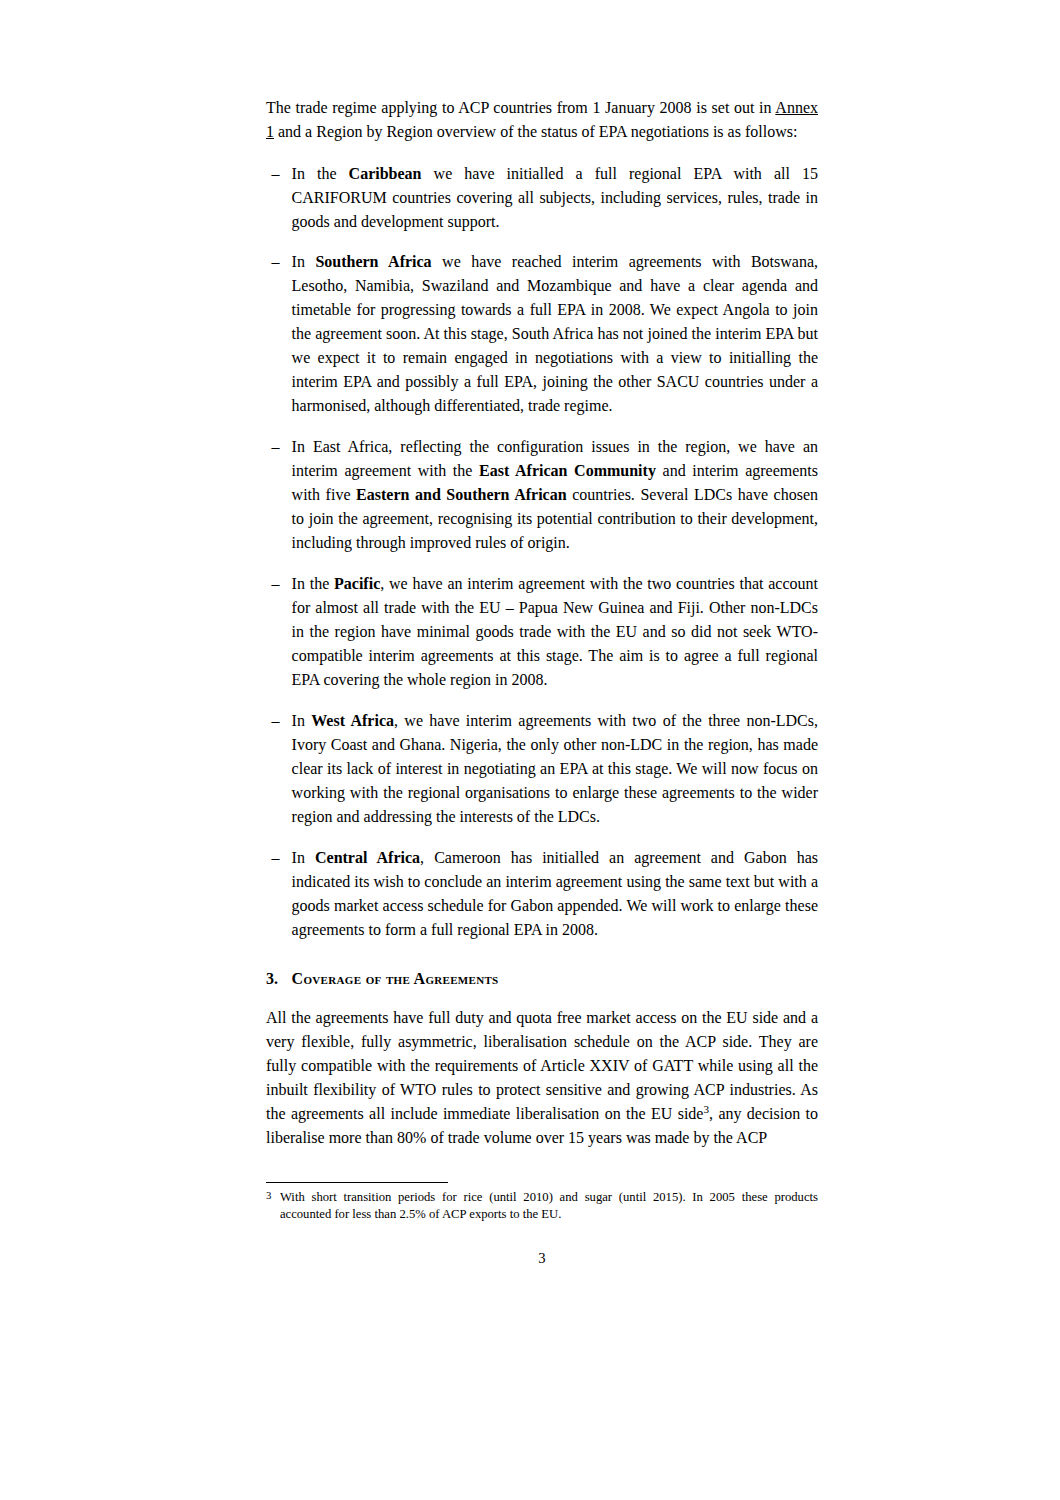The trade regime applying to ACP countries from 1 January 2008 is set out in Annex 1 and a Region by Region overview of the status of EPA negotiations is as follows:
In the Caribbean we have initialled a full regional EPA with all 15 CARIFORUM countries covering all subjects, including services, rules, trade in goods and development support.
In Southern Africa we have reached interim agreements with Botswana, Lesotho, Namibia, Swaziland and Mozambique and have a clear agenda and timetable for progressing towards a full EPA in 2008. We expect Angola to join the agreement soon. At this stage, South Africa has not joined the interim EPA but we expect it to remain engaged in negotiations with a view to initialling the interim EPA and possibly a full EPA, joining the other SACU countries under a harmonised, although differentiated, trade regime.
In East Africa, reflecting the configuration issues in the region, we have an interim agreement with the East African Community and interim agreements with five Eastern and Southern African countries. Several LDCs have chosen to join the agreement, recognising its potential contribution to their development, including through improved rules of origin.
In the Pacific, we have an interim agreement with the two countries that account for almost all trade with the EU – Papua New Guinea and Fiji. Other non-LDCs in the region have minimal goods trade with the EU and so did not seek WTO-compatible interim agreements at this stage. The aim is to agree a full regional EPA covering the whole region in 2008.
In West Africa, we have interim agreements with two of the three non-LDCs, Ivory Coast and Ghana. Nigeria, the only other non-LDC in the region, has made clear its lack of interest in negotiating an EPA at this stage. We will now focus on working with the regional organisations to enlarge these agreements to the wider region and addressing the interests of the LDCs.
In Central Africa, Cameroon has initialled an agreement and Gabon has indicated its wish to conclude an interim agreement using the same text but with a goods market access schedule for Gabon appended. We will work to enlarge these agreements to form a full regional EPA in 2008.
3. Coverage of the Agreements
All the agreements have full duty and quota free market access on the EU side and a very flexible, fully asymmetric, liberalisation schedule on the ACP side. They are fully compatible with the requirements of Article XXIV of GATT while using all the inbuilt flexibility of WTO rules to protect sensitive and growing ACP industries. As the agreements all include immediate liberalisation on the EU side3, any decision to liberalise more than 80% of trade volume over 15 years was made by the ACP
3 With short transition periods for rice (until 2010) and sugar (until 2015). In 2005 these products accounted for less than 2.5% of ACP exports to the EU.
3